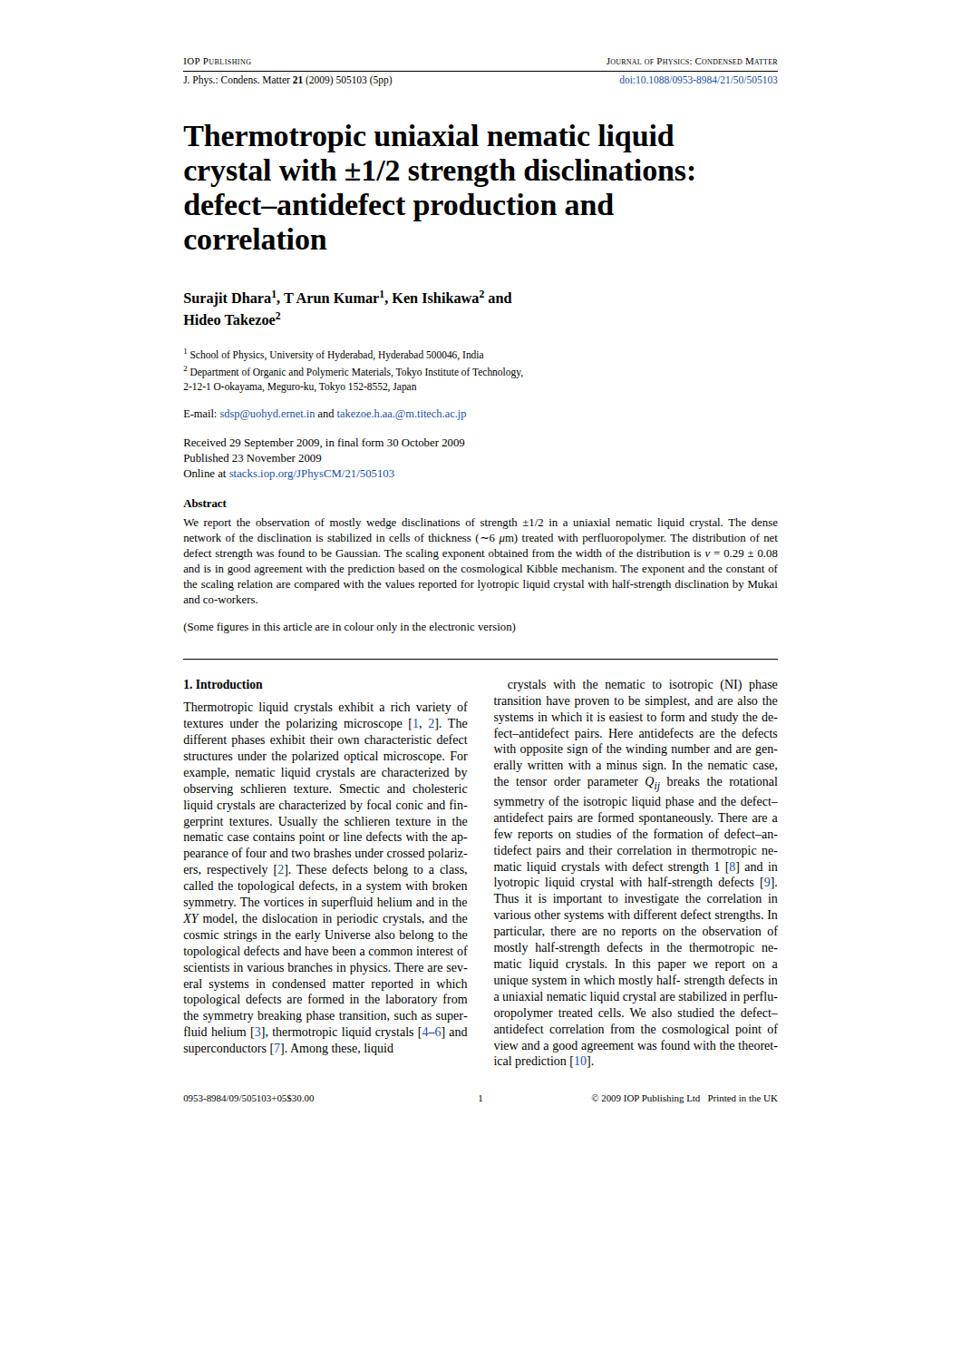IOP Publishing
Journal of Physics: Condensed Matter
J. Phys.: Condens. Matter 21 (2009) 505103 (5pp)
doi:10.1088/0953-8984/21/50/505103
Thermotropic uniaxial nematic liquid
crystal with ±1/2 strength disclinations:
defect–antidefect production and
correlation
Surajit Dhara1, T Arun Kumar1, Ken Ishikawa2 and
Hideo Takezoe2
1 School of Physics, University of Hyderabad, Hyderabad 500046, India
2 Department of Organic and Polymeric Materials, Tokyo Institute of Technology,
2-12-1 O-okayama, Meguro-ku, Tokyo 152-8552, Japan
E-mail: sdsp@uohyd.ernet.in and takezoe.h.aa.@m.titech.ac.jp
Received 29 September 2009, in final form 30 October 2009
Published 23 November 2009
Online at stacks.iop.org/JPhysCM/21/505103
Abstract
We report the observation of mostly wedge disclinations of strength ±1/2 in a uniaxial nematic liquid crystal. The dense network of the disclination is stabilized in cells of thickness (∼6 μm) treated with perfluoropolymer. The distribution of net defect strength was found to be Gaussian. The scaling exponent obtained from the width of the distribution is ν = 0.29 ± 0.08 and is in good agreement with the prediction based on the cosmological Kibble mechanism. The exponent and the constant of the scaling relation are compared with the values reported for lyotropic liquid crystal with half-strength disclination by Mukai and co-workers.
(Some figures in this article are in colour only in the electronic version)
1. Introduction
Thermotropic liquid crystals exhibit a rich variety of textures under the polarizing microscope [1, 2]. The different phases exhibit their own characteristic defect structures under the polarized optical microscope. For example, nematic liquid crystals are characterized by observing schlieren texture. Smectic and cholesteric liquid crystals are characterized by focal conic and fingerprint textures. Usually the schlieren texture in the nematic case contains point or line defects with the appearance of four and two brashes under crossed polarizers, respectively [2]. These defects belong to a class, called the topological defects, in a system with broken symmetry. The vortices in superfluid helium and in the XY model, the dislocation in periodic crystals, and the cosmic strings in the early Universe also belong to the topological defects and have been a common interest of scientists in various branches in physics. There are several systems in condensed matter reported in which topological defects are formed in the laboratory from the symmetry breaking phase transition, such as superfluid helium [3], thermotropic liquid crystals [4–6] and superconductors [7]. Among these, liquid
crystals with the nematic to isotropic (NI) phase transition have proven to be simplest, and are also the systems in which it is easiest to form and study the defect–antidefect pairs. Here antidefects are the defects with opposite sign of the winding number and are generally written with a minus sign. In the nematic case, the tensor order parameter Qij breaks the rotational symmetry of the isotropic liquid phase and the defect–antidefect pairs are formed spontaneously. There are a few reports on studies of the formation of defect–antidefect pairs and their correlation in thermotropic nematic liquid crystals with defect strength 1 [8] and in lyotropic liquid crystal with half-strength defects [9]. Thus it is important to investigate the correlation in various other systems with different defect strengths. In particular, there are no reports on the observation of mostly half-strength defects in the thermotropic nematic liquid crystals. In this paper we report on a unique system in which mostly half- strength defects in a uniaxial nematic liquid crystal are stabilized in perfluoropolymer treated cells. We also studied the defect–antidefect correlation from the cosmological point of view and a good agreement was found with the theoretical prediction [10].
0953-8984/09/505103+05$30.00
1
© 2009 IOP Publishing Ltd Printed in the UK